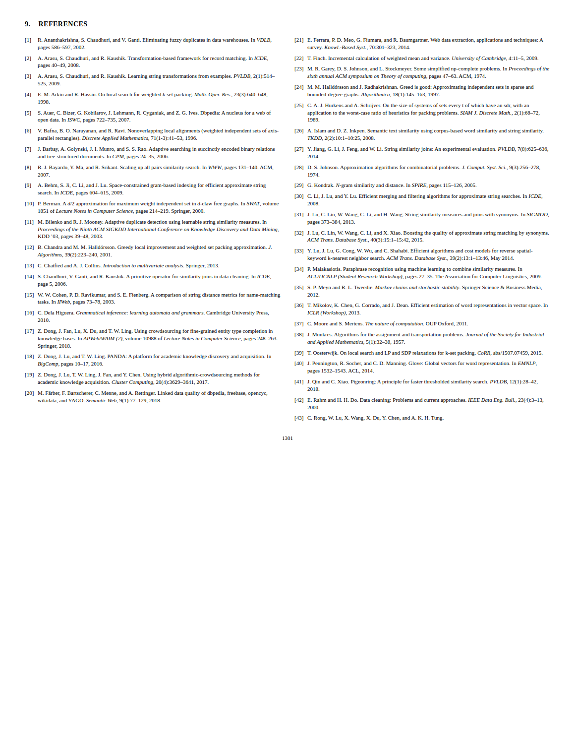9. REFERENCES
[1] R. Ananthakrishna, S. Chaudhuri, and V. Ganti. Eliminating fuzzy duplicates in data warehouses. In VDLB, pages 586–597, 2002.
[2] A. Arasu, S. Chaudhuri, and R. Kaushik. Transformation-based framework for record matching. In ICDE, pages 40–49, 2008.
[3] A. Arasu, S. Chaudhuri, and R. Kaushik. Learning string transformations from examples. PVLDB, 2(1):514–525, 2009.
[4] E. M. Arkin and R. Hassin. On local search for weighted k-set packing. Math. Oper. Res., 23(3):640–648, 1998.
[5] S. Auer, C. Bizer, G. Kobilarov, J. Lehmann, R. Cyganiak, and Z. G. Ives. Dbpedia: A nucleus for a web of open data. In ISWC, pages 722–735, 2007.
[6] V. Bafna, B. O. Narayanan, and R. Ravi. Nonoverlapping local alignments (weighted independent sets of axis-parallel rectangles). Discrete Applied Mathematics, 71(1-3):41–53, 1996.
[7] J. Barbay, A. Golynski, J. I. Munro, and S. S. Rao. Adaptive searching in succinctly encoded binary relations and tree-structured documents. In CPM, pages 24–35, 2006.
[8] R. J. Bayardo, Y. Ma, and R. Srikant. Scaling up all pairs similarity search. In WWW, pages 131–140. ACM, 2007.
[9] A. Behm, S. Ji, C. Li, and J. Lu. Space-constrained gram-based indexing for efficient approximate string search. In ICDE, pages 604–615, 2009.
[10] P. Berman. A d/2 approximation for maximum weight independent set in d-claw free graphs. In SWAT, volume 1851 of Lecture Notes in Computer Science, pages 214–219. Springer, 2000.
[11] M. Bilenko and R. J. Mooney. Adaptive duplicate detection using learnable string similarity measures. In Proceedings of the Ninth ACM SIGKDD International Conference on Knowledge Discovery and Data Mining, KDD ’03, pages 39–48, 2003.
[12] B. Chandra and M. M. Halldórsson. Greedy local improvement and weighted set packing approximation. J. Algorithms, 39(2):223–240, 2001.
[13] C. Chatfied and A. J. Collins. Introduction to multivariate analysis. Springer, 2013.
[14] S. Chaudhuri, V. Ganti, and R. Kaushik. A primitive operator for similarity joins in data cleaning. In ICDE, page 5, 2006.
[15] W. W. Cohen, P. D. Ravikumar, and S. E. Fienberg. A comparison of string distance metrics for name-matching tasks. In IIWeb, pages 73–78, 2003.
[16] C. Dela Higuera. Grammatical inference: learning automata and grammars. Cambridge University Press, 2010.
[17] Z. Dong, J. Fan, Lu, X. Du, and T. W. Ling. Using crowdsourcing for fine-grained entity type completion in knowledge bases. In APWeb/WAIM (2), volume 10988 of Lecture Notes in Computer Science, pages 248–263. Springer, 2018.
[18] Z. Dong, J. Lu, and T. W. Ling. PANDA: A platform for academic knowledge discovery and acquisition. In BigComp, pages 10–17, 2016.
[19] Z. Dong, J. Lu, T. W. Ling, J. Fan, and Y. Chen. Using hybrid algorithmic-crowdsourcing methods for academic knowledge acquisition. Cluster Computing, 20(4):3629–3641, 2017.
[20] M. Färber, F. Bartscherer, C. Menne, and A. Rettinger. Linked data quality of dbpedia, freebase, opencyc, wikidata, and YAGO. Semantic Web, 9(1):77–129, 2018.
[21] E. Ferrara, P. D. Meo, G. Fiumara, and R. Baumgartner. Web data extraction, applications and techniques: A survey. Knowl.-Based Syst., 70:301–323, 2014.
[22] T. Finch. Incremental calculation of weighted mean and variance. University of Cambridge, 4:11–5, 2009.
[23] M. R. Garey, D. S. Johnson, and L. Stockmeyer. Some simplified np-complete problems. In Proceedings of the sixth annual ACM symposium on Theory of computing, pages 47–63. ACM, 1974.
[24] M. M. Halldórsson and J. Radhakrishnan. Greed is good: Approximating independent sets in sparse and bounded-degree graphs. Algorithmica, 18(1):145–163, 1997.
[25] C. A. J. Hurkens and A. Schrijver. On the size of systems of sets every t of which have an sdr, with an application to the worst-case ratio of heuristics for packing problems. SIAM J. Discrete Math., 2(1):68–72, 1989.
[26] A. Islam and D. Z. Inkpen. Semantic text similarity using corpus-based word similarity and string similarity. TKDD, 2(2):10:1–10:25, 2008.
[27] Y. Jiang, G. Li, J. Feng, and W. Li. String similarity joins: An experimental evaluation. PVLDB, 7(8):625–636, 2014.
[28] D. S. Johnson. Approximation algorithms for combinatorial problems. J. Comput. Syst. Sci., 9(3):256–278, 1974.
[29] G. Kondrak. N-gram similarity and distance. In SPIRE, pages 115–126, 2005.
[30] C. Li, J. Lu, and Y. Lu. Efficient merging and filtering algorithms for approximate string searches. In ICDE, 2008.
[31] J. Lu, C. Lin, W. Wang, C. Li, and H. Wang. String similarity measures and joins with synonyms. In SIGMOD, pages 373–384, 2013.
[32] J. Lu, C. Lin, W. Wang, C. Li, and X. Xiao. Boosting the quality of approximate string matching by synonyms. ACM Trans. Database Syst., 40(3):15:1–15:42, 2015.
[33] Y. Lu, J. Lu, G. Cong, W. Wu, and C. Shahabi. Efficient algorithms and cost models for reverse spatial-keyword k-nearest neighbor search. ACM Trans. Database Syst., 39(2):13:1–13:46, May 2014.
[34] P. Malakasiotis. Paraphrase recognition using machine learning to combine similarity measures. In ACL/IJCNLP (Student Research Workshop), pages 27–35. The Association for Computer Linguistics, 2009.
[35] S. P. Meyn and R. L. Tweedie. Markov chains and stochastic stability. Springer Science & Business Media, 2012.
[36] T. Mikolov, K. Chen, G. Corrado, and J. Dean. Efficient estimation of word representations in vector space. In ICLR (Workshop), 2013.
[37] C. Moore and S. Mertens. The nature of computation. OUP Oxford, 2011.
[38] J. Munkres. Algorithms for the assignment and transportation problems. Journal of the Society for Industrial and Applied Mathematics, 5(1):32–38, 1957.
[39] T. Oosterwijk. On local search and LP and SDP relaxations for k-set packing. CoRR, abs/1507.07459, 2015.
[40] J. Pennington, R. Socher, and C. D. Manning. Glove: Global vectors for word representation. In EMNLP, pages 1532–1543. ACL, 2014.
[41] J. Qin and C. Xiao. Pigeonring: A principle for faster thresholded similarity search. PVLDB, 12(1):28–42, 2018.
[42] E. Rahm and H. H. Do. Data cleaning: Problems and current approaches. IEEE Data Eng. Bull., 23(4):3–13, 2000.
[43] C. Rong, W. Lu, X. Wang, X. Du, Y. Chen, and A. K. H. Tung.
1301